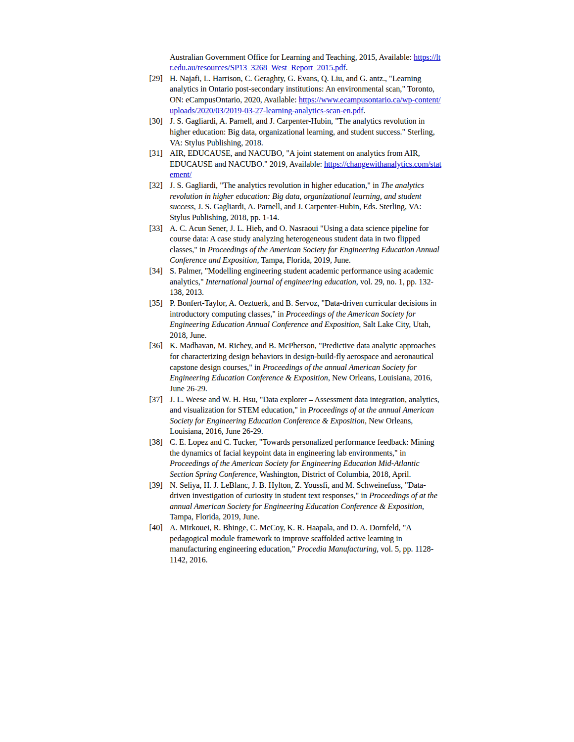Australian Government Office for Learning and Teaching, 2015, Available: https://ltr.edu.au/resources/SP13_3268_West_Report_2015.pdf.
[29] H. Najafi, L. Harrison, C. Geraghty, G. Evans, Q. Liu, and G. antz., "Learning analytics in Ontario post-secondary institutions: An environmental scan," Toronto, ON: eCampusOntario, 2020, Available: https://www.ecampusontario.ca/wp-content/uploads/2020/03/2019-03-27-learning-analytics-scan-en.pdf.
[30] J. S. Gagliardi, A. Parnell, and J. Carpenter-Hubin, "The analytics revolution in higher education: Big data, organizational learning, and student success." Sterling, VA: Stylus Publishing, 2018.
[31] AIR, EDUCAUSE, and NACUBO, "A joint statement on analytics from AIR, EDUCAUSE and NACUBO." 2019, Available: https://changewithanalytics.com/statement/
[32] J. S. Gagliardi, "The analytics revolution in higher education," in The analytics revolution in higher education: Big data, organizational learning, and student success, J. S. Gagliardi, A. Parnell, and J. Carpenter-Hubin, Eds. Sterling, VA: Stylus Publishing, 2018, pp. 1-14.
[33] A. C. Acun Sener, J. L. Hieb, and O. Nasraoui "Using a data science pipeline for course data: A case study analyzing heterogeneous student data in two flipped classes," in Proceedings of the American Society for Engineering Education Annual Conference and Exposition, Tampa, Florida, 2019, June.
[34] S. Palmer, "Modelling engineering student academic performance using academic analytics," International journal of engineering education, vol. 29, no. 1, pp. 132-138, 2013.
[35] P. Bonfert-Taylor, A. Oeztuerk, and B. Servoz, "Data-driven curricular decisions in introductory computing classes," in Proceedings of the American Society for Engineering Education Annual Conference and Exposition, Salt Lake City, Utah, 2018, June.
[36] K. Madhavan, M. Richey, and B. McPherson, "Predictive data analytic approaches for characterizing design behaviors in design-build-fly aerospace and aeronautical capstone design courses," in Proceedings of the annual American Society for Engineering Education Conference & Exposition, New Orleans, Louisiana, 2016, June 26-29.
[37] J. L. Weese and W. H. Hsu, "Data explorer – Assessment data integration, analytics, and visualization for STEM education," in Proceedings of at the annual American Society for Engineering Education Conference & Exposition, New Orleans, Louisiana, 2016, June 26-29.
[38] C. E. Lopez and C. Tucker, "Towards personalized performance feedback: Mining the dynamics of facial keypoint data in engineering lab environments," in Proceedings of the American Society for Engineering Education Mid-Atlantic Section Spring Conference, Washington, District of Columbia, 2018, April.
[39] N. Seliya, H. J. LeBlanc, J. B. Hylton, Z. Youssfi, and M. Schweinefuss, "Data-driven investigation of curiosity in student text responses," in Proceedings of at the annual American Society for Engineering Education Conference & Exposition, Tampa, Florida, 2019, June.
[40] A. Mirkouei, R. Bhinge, C. McCoy, K. R. Haapala, and D. A. Dornfeld, "A pedagogical module framework to improve scaffolded active learning in manufacturing engineering education," Procedia Manufacturing, vol. 5, pp. 1128-1142, 2016.